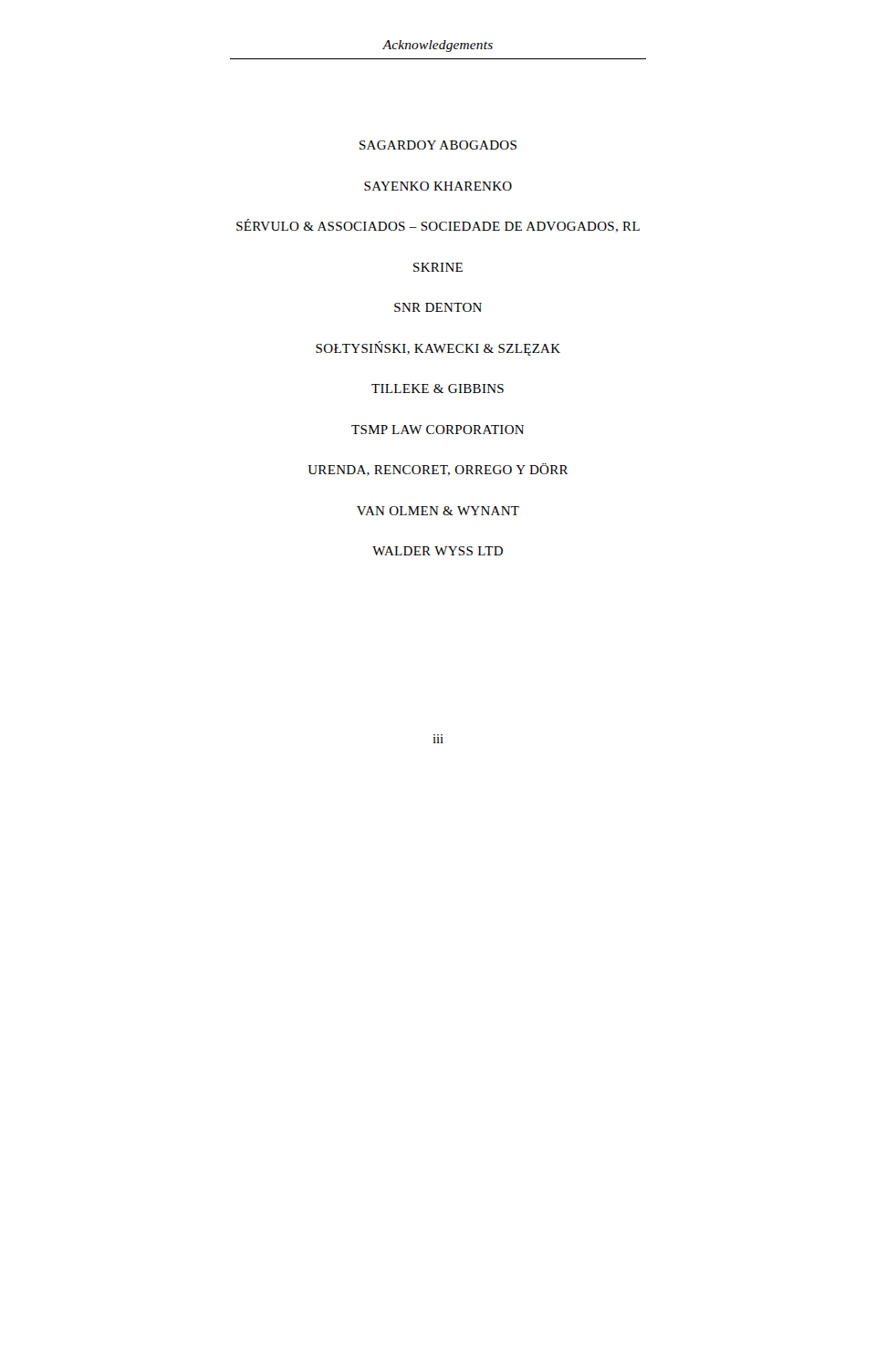Acknowledgements
SAGARDOY ABOGADOS
SAYENKO KHARENKO
SÉRVULO & ASSOCIADOS – SOCIEDADE DE ADVOGADOS, RL
SKRINE
SNR DENTON
SOŁTYSIŃSKI, KAWECKI & SZLĘZAK
TILLEKE & GIBBINS
TSMP LAW CORPORATION
URENDA, RENCORET, ORREGO Y DÖRR
VAN OLMEN & WYNANT
WALDER WYSS LTD
iii